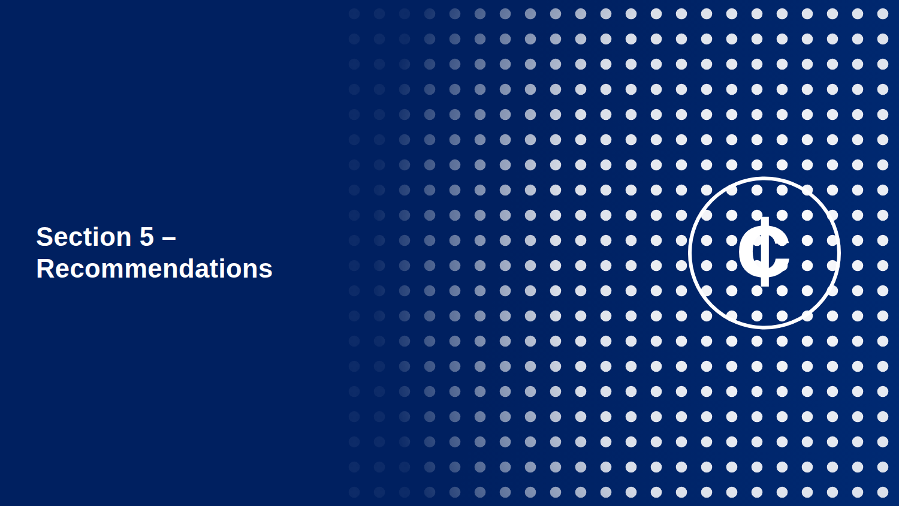¢
Section 5 – Recommendations